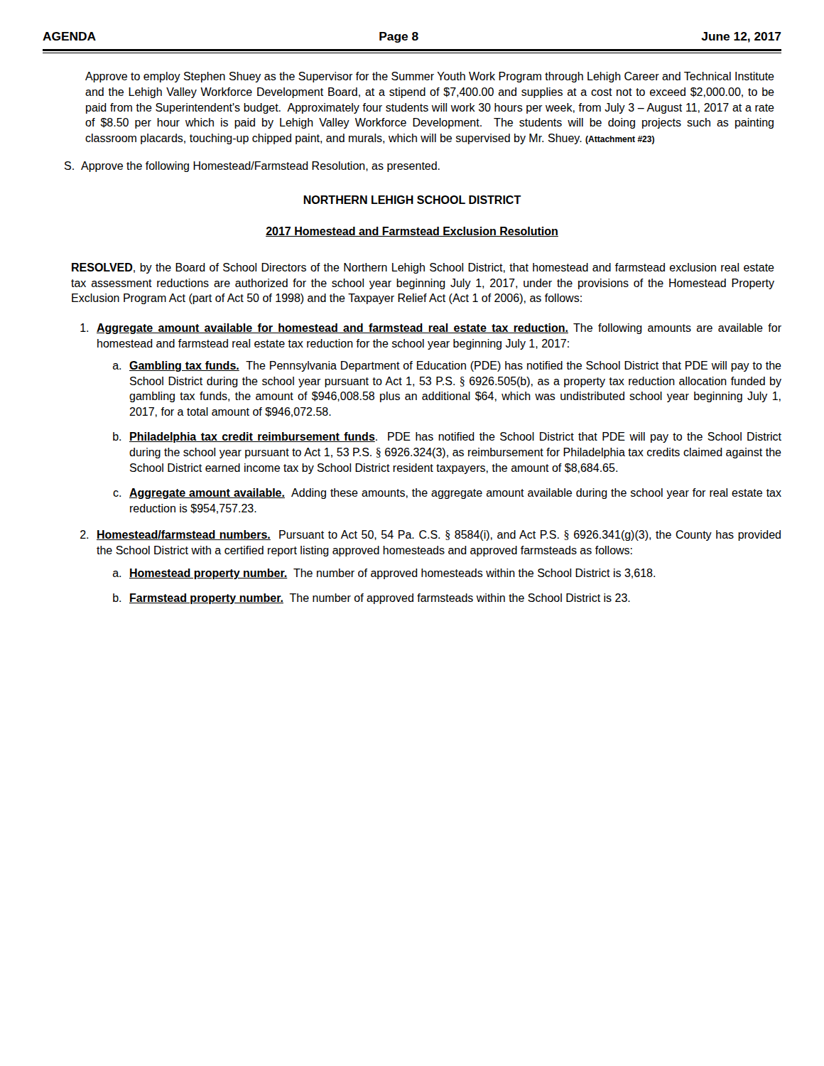AGENDA Page 8 June 12, 2017
Approve to employ Stephen Shuey as the Supervisor for the Summer Youth Work Program through Lehigh Career and Technical Institute and the Lehigh Valley Workforce Development Board, at a stipend of $7,400.00 and supplies at a cost not to exceed $2,000.00, to be paid from the Superintendent's budget. Approximately four students will work 30 hours per week, from July 3 – August 11, 2017 at a rate of $8.50 per hour which is paid by Lehigh Valley Workforce Development. The students will be doing projects such as painting classroom placards, touching-up chipped paint, and murals, which will be supervised by Mr. Shuey. (Attachment #23)
S. Approve the following Homestead/Farmstead Resolution, as presented.
NORTHERN LEHIGH SCHOOL DISTRICT
2017 Homestead and Farmstead Exclusion Resolution
RESOLVED, by the Board of School Directors of the Northern Lehigh School District, that homestead and farmstead exclusion real estate tax assessment reductions are authorized for the school year beginning July 1, 2017, under the provisions of the Homestead Property Exclusion Program Act (part of Act 50 of 1998) and the Taxpayer Relief Act (Act 1 of 2006), as follows:
Aggregate amount available for homestead and farmstead real estate tax reduction. The following amounts are available for homestead and farmstead real estate tax reduction for the school year beginning July 1, 2017:
Gambling tax funds. The Pennsylvania Department of Education (PDE) has notified the School District that PDE will pay to the School District during the school year pursuant to Act 1, 53 P.S. § 6926.505(b), as a property tax reduction allocation funded by gambling tax funds, the amount of $946,008.58 plus an additional $64, which was undistributed school year beginning July 1, 2017, for a total amount of $946,072.58.
Philadelphia tax credit reimbursement funds. PDE has notified the School District that PDE will pay to the School District during the school year pursuant to Act 1, 53 P.S. § 6926.324(3), as reimbursement for Philadelphia tax credits claimed against the School District earned income tax by School District resident taxpayers, the amount of $8,684.65.
Aggregate amount available. Adding these amounts, the aggregate amount available during the school year for real estate tax reduction is $954,757.23.
Homestead/farmstead numbers. Pursuant to Act 50, 54 Pa. C.S. § 8584(i), and Act P.S. § 6926.341(g)(3), the County has provided the School District with a certified report listing approved homesteads and approved farmsteads as follows:
Homestead property number. The number of approved homesteads within the School District is 3,618.
Farmstead property number. The number of approved farmsteads within the School District is 23.